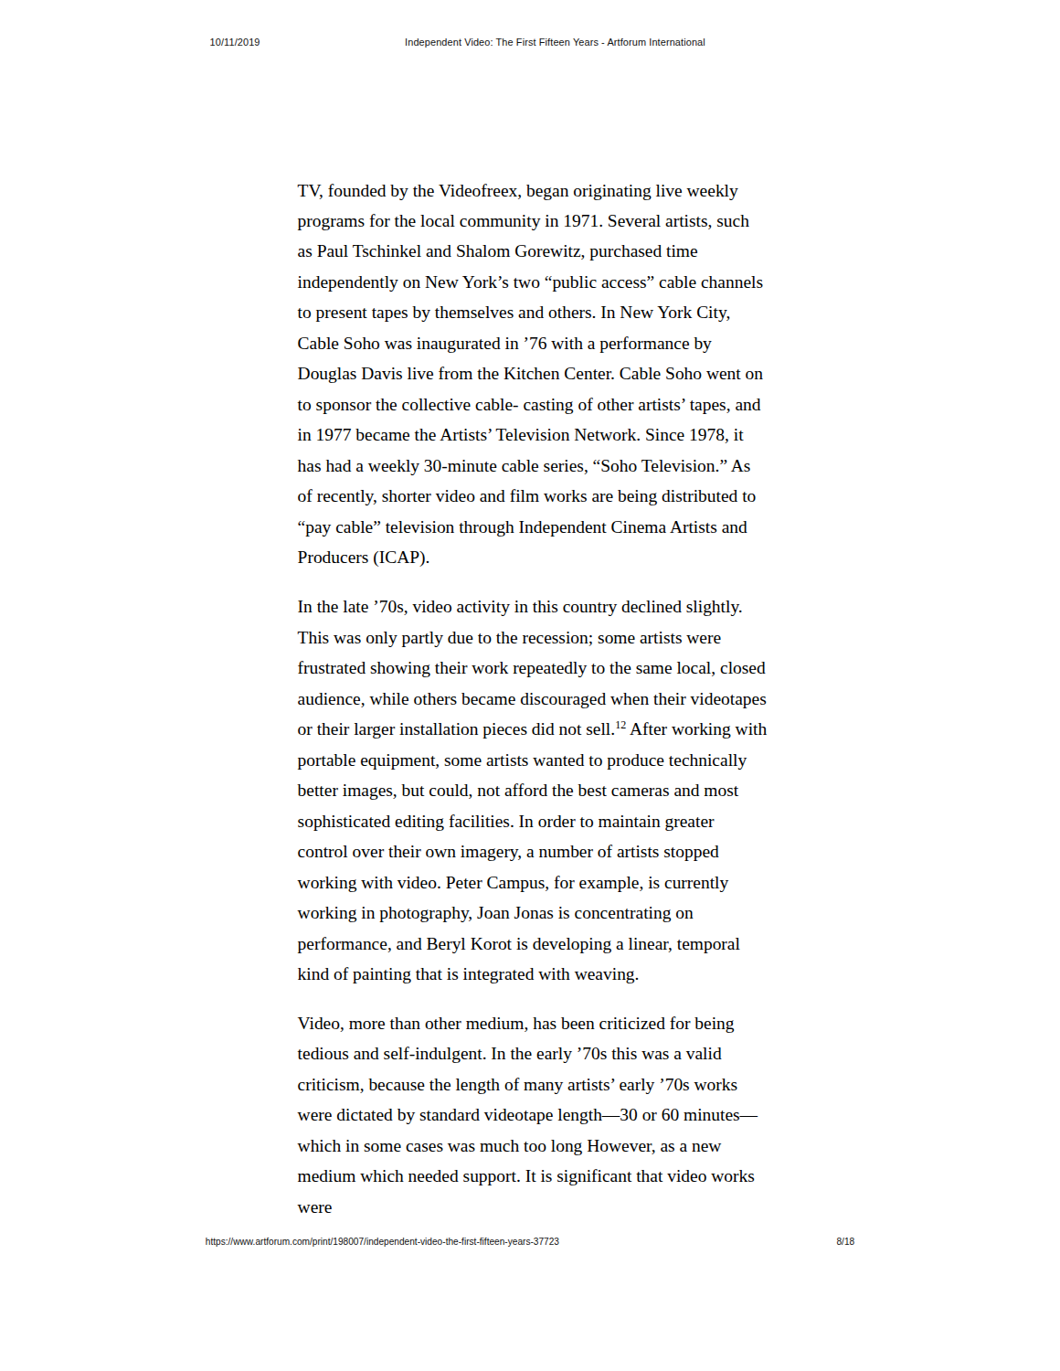10/11/2019
Independent Video: The First Fifteen Years - Artforum International
TV, founded by the Videofreex, began originating live weekly programs for the local community in 1971. Several artists, such as Paul Tschinkel and Shalom Gorewitz, purchased time independently on New York’s two “public access” cable channels to present tapes by themselves and others. In New York City, Cable Soho was inaugurated in ’76 with a performance by Douglas Davis live from the Kitchen Center. Cable Soho went on to sponsor the collective cable- casting of other artists’ tapes, and in 1977 became the Artists’ Television Network. Since 1978, it has had a weekly 30-minute cable series, “Soho Television.” As of recently, shorter video and film works are being distributed to “pay cable” television through Independent Cinema Artists and Producers (ICAP).
In the late ’70s, video activity in this country declined slightly. This was only partly due to the recession; some artists were frustrated showing their work repeatedly to the same local, closed audience, while others became discouraged when their videotapes or their larger installation pieces did not sell.12 After working with portable equipment, some artists wanted to produce technically better images, but could, not afford the best cameras and most sophisticated editing facilities. In order to maintain greater control over their own imagery, a number of artists stopped working with video. Peter Campus, for example, is currently working in photography, Joan Jonas is concentrating on performance, and Beryl Korot is developing a linear, temporal kind of painting that is integrated with weaving.
Video, more than other medium, has been criticized for being tedious and self-indulgent. In the early ’70s this was a valid criticism, because the length of many artists’ early ’70s works were dictated by standard videotape length—30 or 60 minutes—which in some cases was much too long However, as a new medium which needed support. It is significant that video works were
https://www.artforum.com/print/198007/independent-video-the-first-fifteen-years-37723
8/18